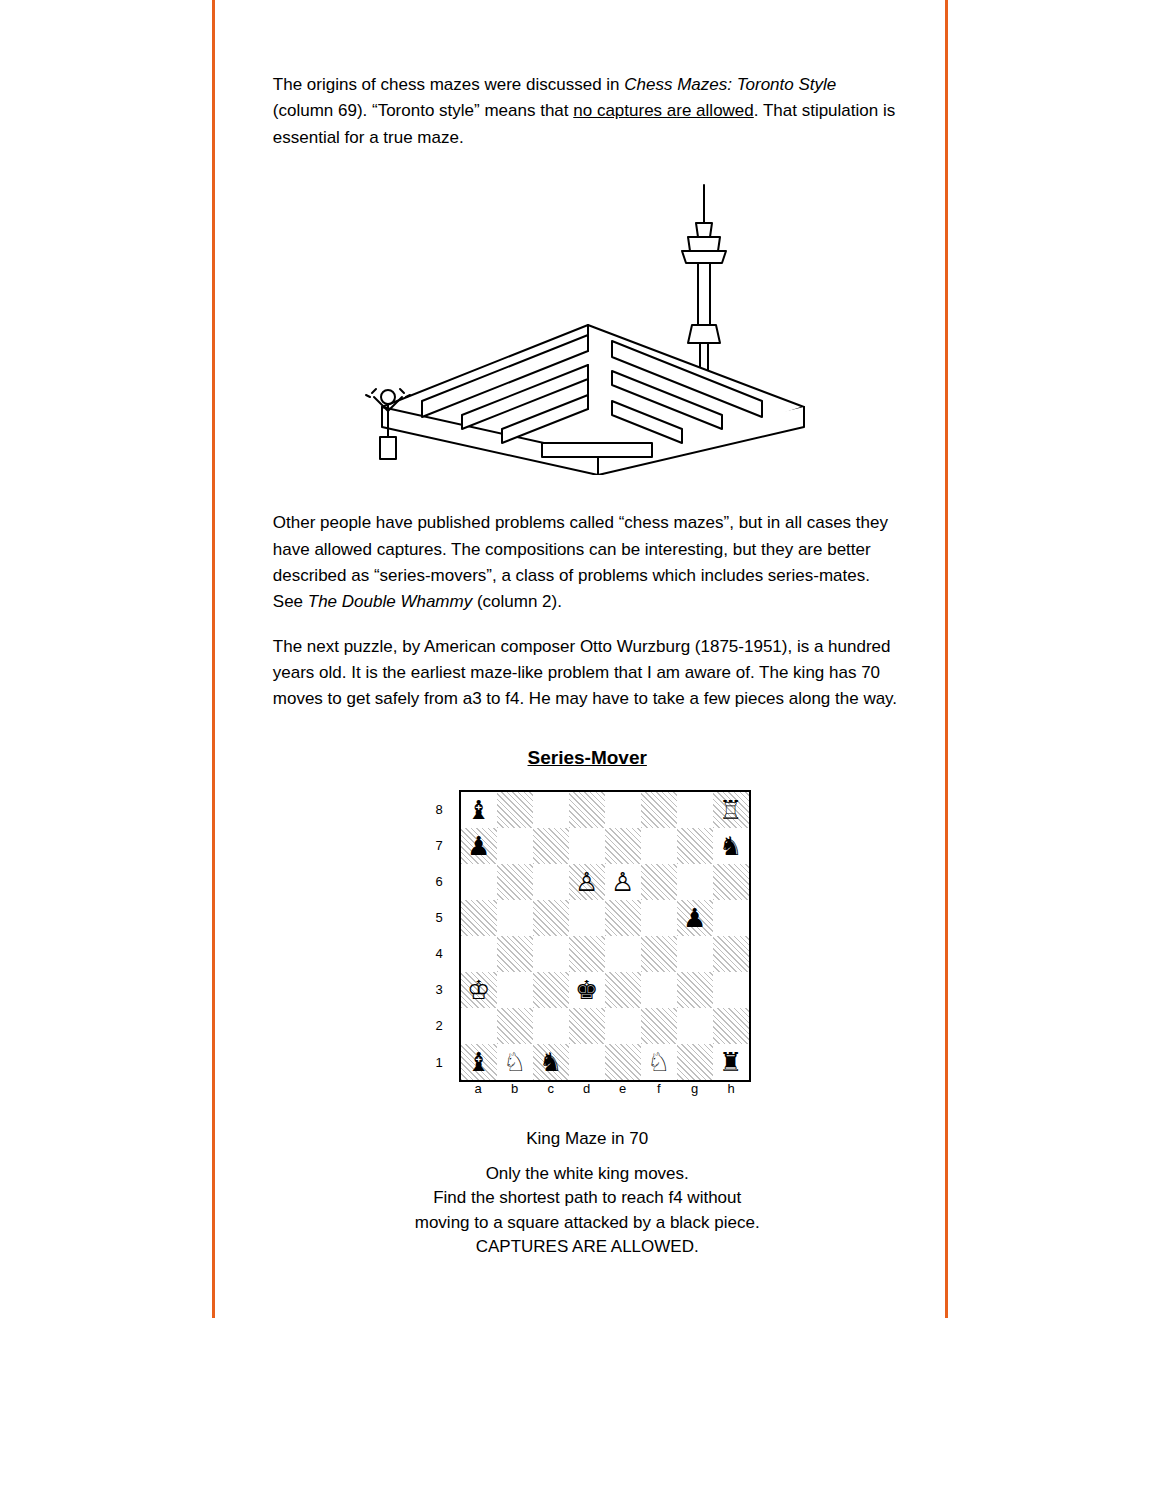The origins of chess mazes were discussed in Chess Mazes: Toronto Style (column 69). “Toronto style” means that no captures are allowed. That stipulation is essential for a true maze.
Other people have published problems called “chess mazes”, but in all cases they have allowed captures. The compositions can be interesting, but they are better described as “series-movers”, a class of problems which includes series-mates. See The Double Whammy (column 2).
The next puzzle, by American composer Otto Wurzburg (1875-1951), is a hundred years old. It is the earliest maze-like problem that I am aware of. The king has 70 moves to get safely from a3 to f4. He may have to take a few pieces along the way.
Series-Mover
| 8 | ♝ | | | | | | | ♖ |
| 7 | ♟ | | | | | | | ♞ |
| 6 | | | | ♙ | ♙ | | | |
| 5 | | | | | | | ♟ | |
| 4 | | | | | | | | |
| 3 | ♔ | | | ♚ | | | | |
| 2 | | | | | | | | |
| 1 | ♝ | ♘ | ♞ | | | ♘ | | ♜ |
| | a | b | c | d | e | f | g | h |
King Maze in 70
Only the white king moves.
Find the shortest path to reach f4 without
moving to a square attacked by a black piece.
CAPTURES ARE ALLOWED.